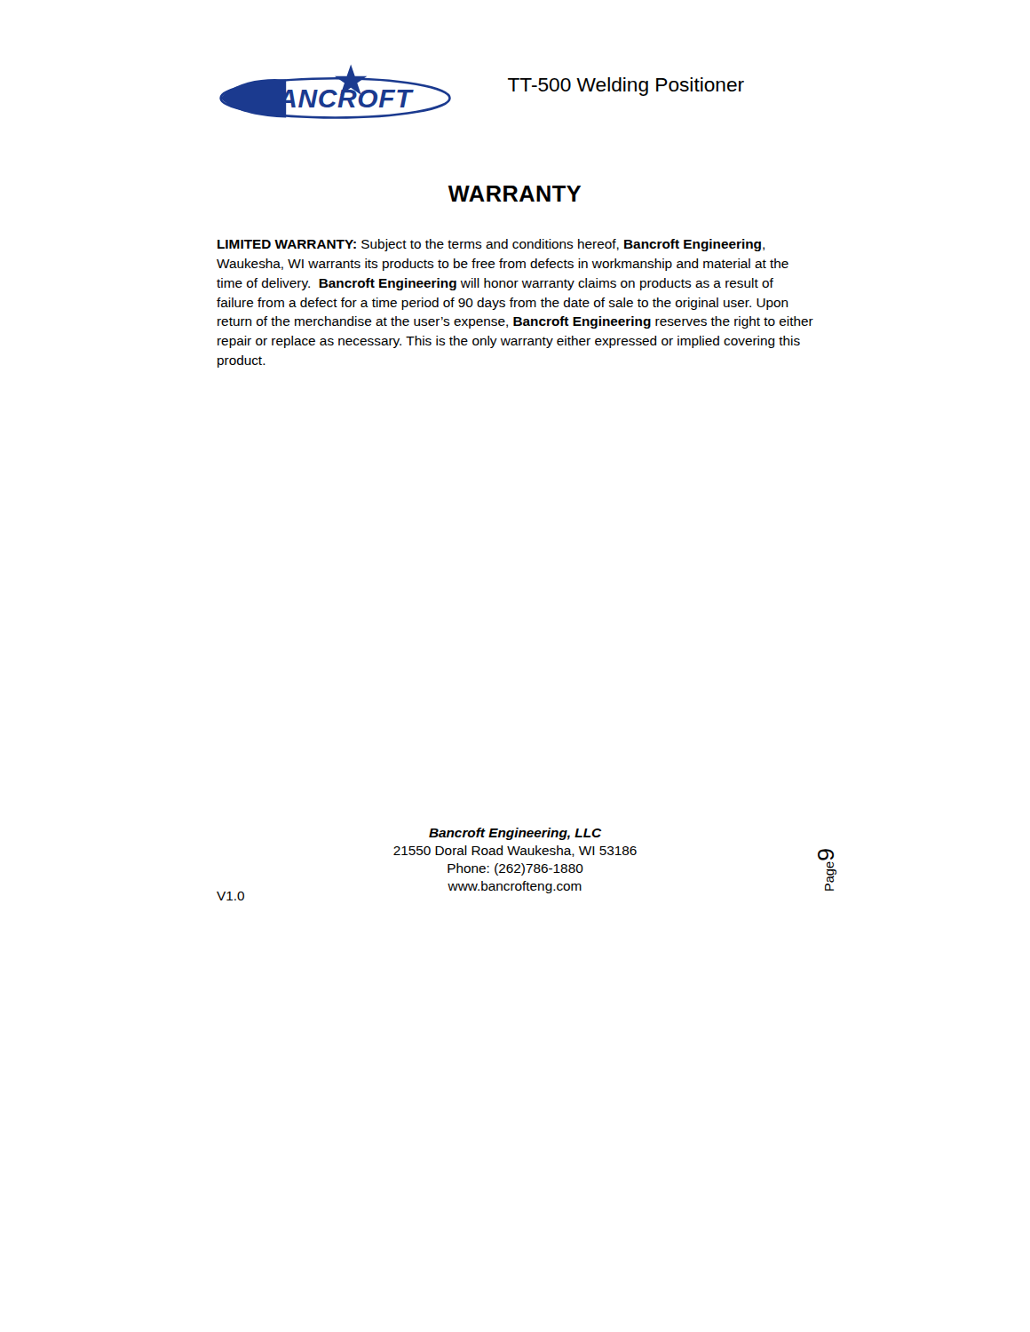BANCROFT
TT-500 Welding Positioner
WARRANTY
LIMITED WARRANTY: Subject to the terms and conditions hereof, Bancroft Engineering, Waukesha, WI warrants its products to be free from defects in workmanship and material at the time of delivery. Bancroft Engineering will honor warranty claims on products as a result of failure from a defect for a time period of 90 days from the date of sale to the original user. Upon return of the merchandise at the user’s expense, Bancroft Engineering reserves the right to either repair or replace as necessary. This is the only warranty either expressed or implied covering this product.
Page9
Bancroft Engineering, LLC
21550 Doral Road Waukesha, WI 53186
Phone: (262)786-1880
www.bancrofteng.com
V1.0